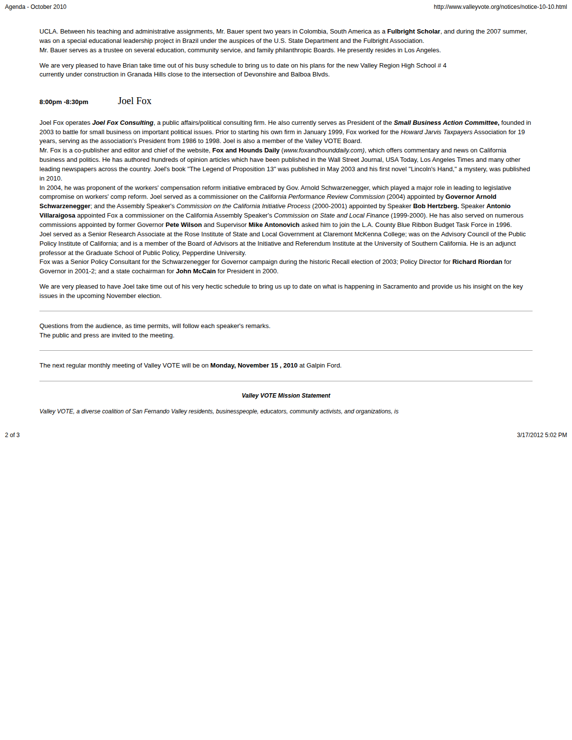Agenda - October 2010
http://www.valleyvote.org/notices/notice-10-10.html
UCLA. Between his teaching and administrative assignments, Mr. Bauer spent two years in Colombia, South America as a Fulbright Scholar, and during the 2007 summer, was on a special educational leadership project in Brazil under the auspices of the U.S. State Department and the Fulbright Association.
Mr. Bauer serves as a trustee on several education, community service, and family philanthropic Boards. He presently resides in Los Angeles.
We are very pleased to have Brian take time out of his busy schedule to bring us to date on his plans for the new Valley Region High School # 4
currently under construction in Granada Hills close to the intersection of Devonshire and Balboa Blvds.
8:00pm -8:30pm Joel Fox
Joel Fox operates Joel Fox Consulting, a public affairs/political consulting firm. He also currently serves as President of the Small Business Action Committee, founded in 2003 to battle for small business on important political issues. Prior to starting his own firm in January 1999, Fox worked for the Howard Jarvis Taxpayers Association for 19 years, serving as the association's President from 1986 to 1998. Joel is also a member of the Valley VOTE Board.
Mr. Fox is a co-publisher and editor and chief of the website, Fox and Hounds Daily (www.foxandhounddaily.com), which offers commentary and news on California business and politics. He has authored hundreds of opinion articles which have been published in the Wall Street Journal, USA Today, Los Angeles Times and many other leading newspapers across the country. Joel's book "The Legend of Proposition 13" was published in May 2003 and his first novel "Lincoln's Hand," a mystery, was published in 2010.
In 2004, he was proponent of the workers' compensation reform initiative embraced by Gov. Arnold Schwarzenegger, which played a major role in leading to legislative compromise on workers' comp reform. Joel served as a commissioner on the California Performance Review Commission (2004) appointed by Governor Arnold Schwarzenegger; and the Assembly Speaker's Commission on the California Initiative Process (2000-2001) appointed by Speaker Bob Hertzberg. Speaker Antonio Villaraigosa appointed Fox a commissioner on the California Assembly Speaker's Commission on State and Local Finance (1999-2000). He has also served on numerous commissions appointed by former Governor Pete Wilson and Supervisor Mike Antonovich asked him to join the L.A. County Blue Ribbon Budget Task Force in 1996.
Joel served as a Senior Research Associate at the Rose Institute of State and Local Government at Claremont McKenna College; was on the Advisory Council of the Public Policy Institute of California; and is a member of the Board of Advisors at the Initiative and Referendum Institute at the University of Southern California. He is an adjunct professor at the Graduate School of Public Policy, Pepperdine University.
Fox was a Senior Policy Consultant for the Schwarzenegger for Governor campaign during the historic Recall election of 2003; Policy Director for Richard Riordan for Governor in 2001-2; and a state cochairman for John McCain for President in 2000.
We are very pleased to have Joel take time out of his very hectic schedule to bring us up to date on what is happening in Sacramento and provide us his insight on the key issues in the upcoming November election.
Questions from the audience, as time permits, will follow each speaker's remarks.
The public and press are invited to the meeting.
The next regular monthly meeting of Valley VOTE will be on Monday, November 15 , 2010 at Galpin Ford.
Valley VOTE Mission Statement
Valley VOTE, a diverse coalition of San Fernando Valley residents, businesspeople, educators, community activists, and organizations, is
2 of 3
3/17/2012 5:02 PM